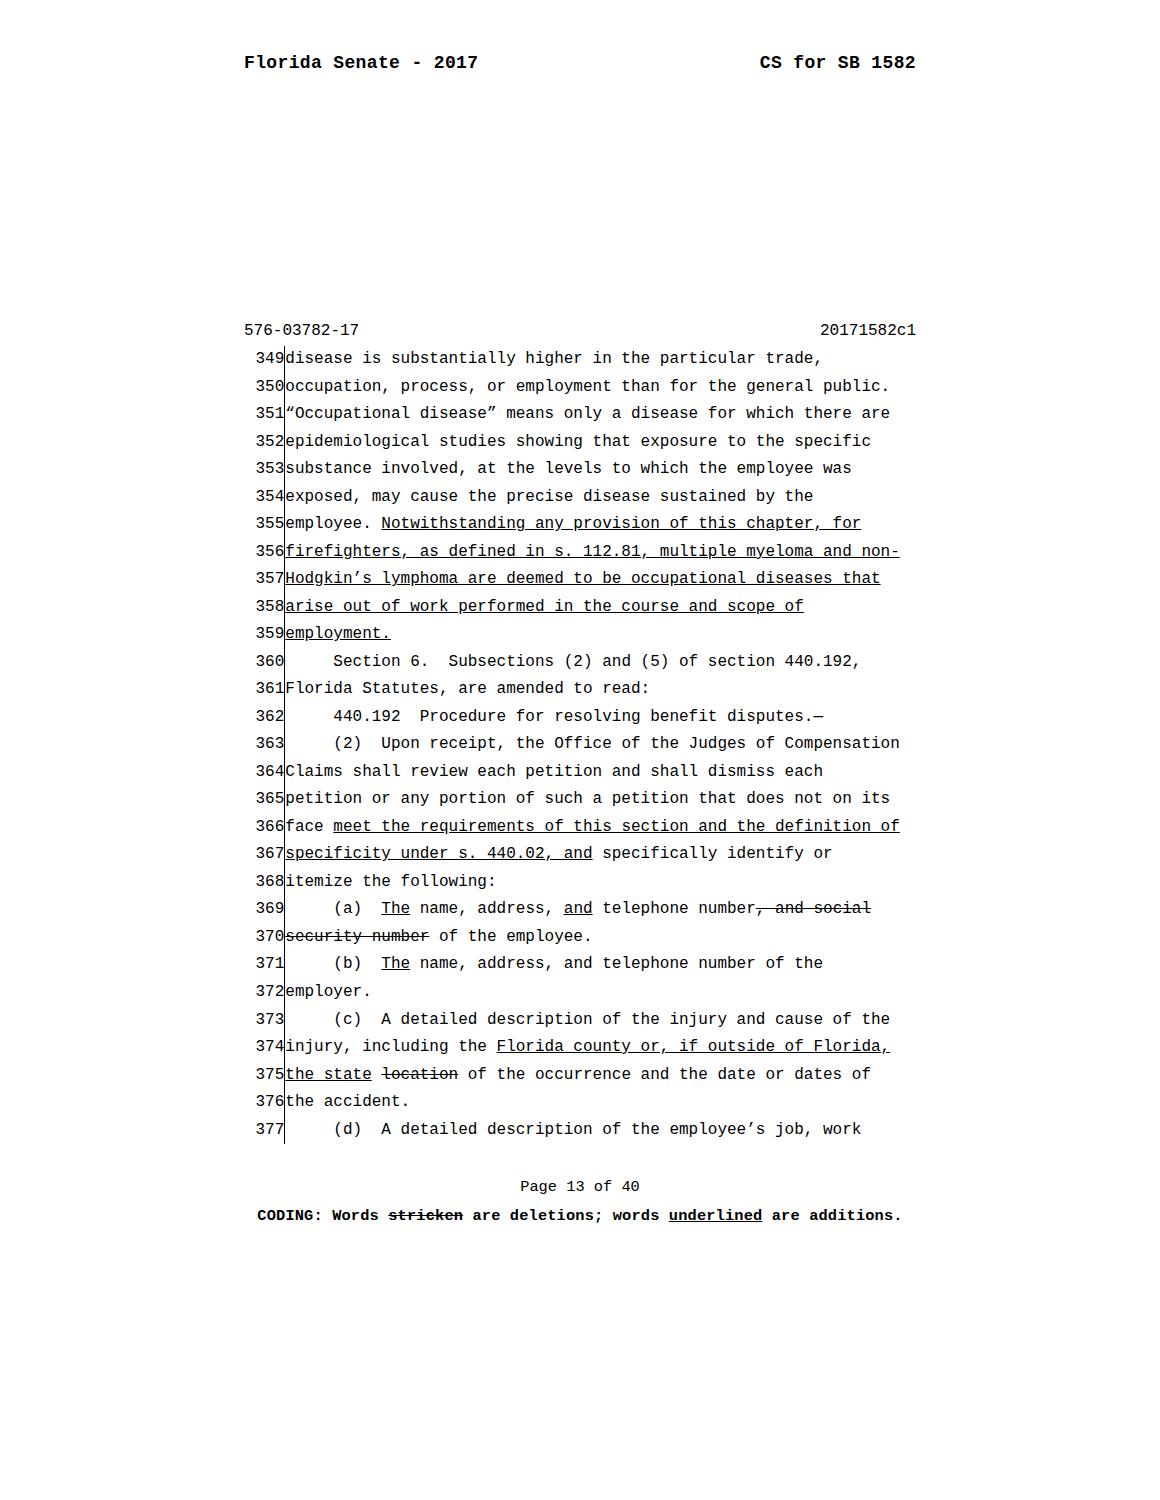Florida Senate - 2017
CS for SB 1582
576-03782-17
20171582c1
| 349 | disease is substantially higher in the particular trade, |
| 350 | occupation, process, or employment than for the general public. |
| 351 | “Occupational disease” means only a disease for which there are |
| 352 | epidemiological studies showing that exposure to the specific |
| 353 | substance involved, at the levels to which the employee was |
| 354 | exposed, may cause the precise disease sustained by the |
| 355 | employee. Notwithstanding any provision of this chapter, for |
| 356 | firefighters, as defined in s. 112.81, multiple myeloma and non- |
| 357 | Hodgkin’s lymphoma are deemed to be occupational diseases that |
| 358 | arise out of work performed in the course and scope of |
| 359 | employment. |
| 360 | Section 6. Subsections (2) and (5) of section 440.192, |
| 361 | Florida Statutes, are amended to read: |
| 362 | 440.192 Procedure for resolving benefit disputes.— |
| 363 | (2) Upon receipt, the Office of the Judges of Compensation |
| 364 | Claims shall review each petition and shall dismiss each |
| 365 | petition or any portion of such a petition that does not on its |
| 366 | face meet the requirements of this section and the definition of |
| 367 | specificity under s. 440.02, and specifically identify or |
| 368 | itemize the following: |
| 369 | (a) The name, address, and telephone number , and social |
| 370 | security number of the employee. |
| 371 | (b) The name, address, and telephone number of the |
| 372 | employer. |
| 373 | (c) A detailed description of the injury and cause of the |
| 374 | injury, including the Florida county or, if outside of Florida, |
| 375 | the state location of the occurrence and the date or dates of |
| 376 | the accident. |
| 377 | (d) A detailed description of the employee’s job, work |
Page 13 of 40
CODING: Words stricken are deletions; words underlined are additions.